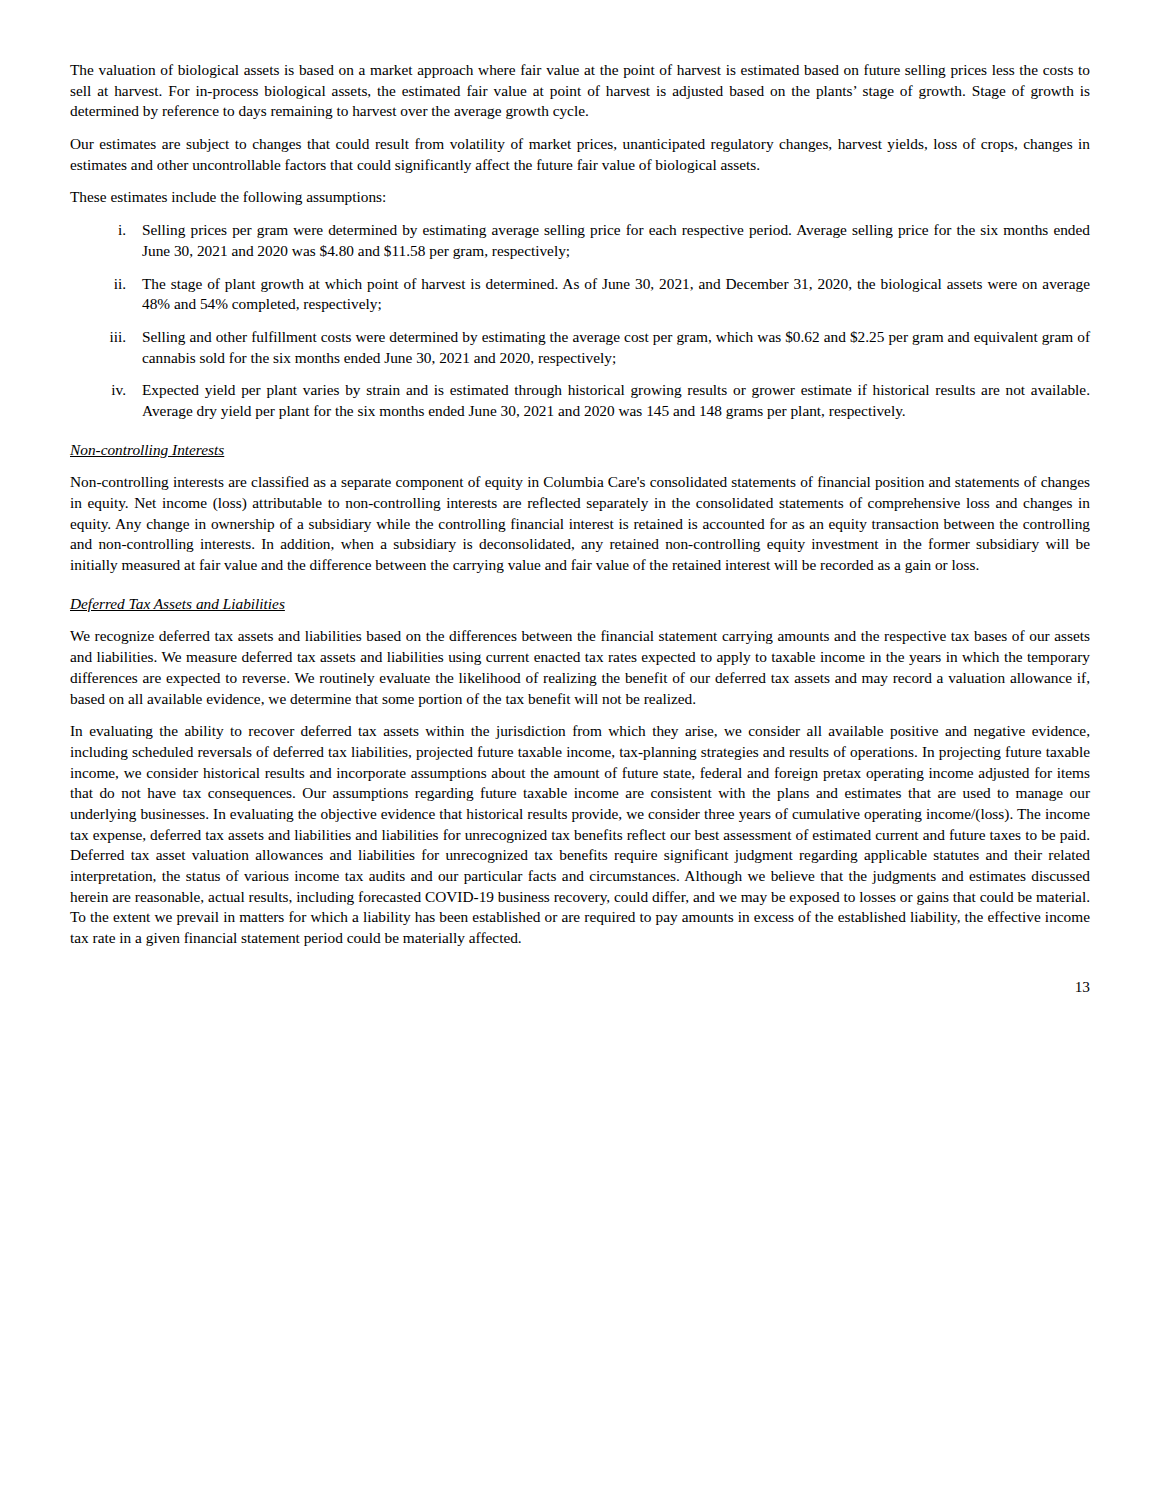The valuation of biological assets is based on a market approach where fair value at the point of harvest is estimated based on future selling prices less the costs to sell at harvest. For in-process biological assets, the estimated fair value at point of harvest is adjusted based on the plants’ stage of growth. Stage of growth is determined by reference to days remaining to harvest over the average growth cycle.
Our estimates are subject to changes that could result from volatility of market prices, unanticipated regulatory changes, harvest yields, loss of crops, changes in estimates and other uncontrollable factors that could significantly affect the future fair value of biological assets.
These estimates include the following assumptions:
Selling prices per gram were determined by estimating average selling price for each respective period. Average selling price for the six months ended June 30, 2021 and 2020 was $4.80 and $11.58 per gram, respectively;
The stage of plant growth at which point of harvest is determined. As of June 30, 2021, and December 31, 2020, the biological assets were on average 48% and 54% completed, respectively;
Selling and other fulfillment costs were determined by estimating the average cost per gram, which was $0.62 and $2.25 per gram and equivalent gram of cannabis sold for the six months ended June 30, 2021 and 2020, respectively;
Expected yield per plant varies by strain and is estimated through historical growing results or grower estimate if historical results are not available. Average dry yield per plant for the six months ended June 30, 2021 and 2020 was 145 and 148 grams per plant, respectively.
Non-controlling Interests
Non-controlling interests are classified as a separate component of equity in Columbia Care's consolidated statements of financial position and statements of changes in equity. Net income (loss) attributable to non-controlling interests are reflected separately in the consolidated statements of comprehensive loss and changes in equity. Any change in ownership of a subsidiary while the controlling financial interest is retained is accounted for as an equity transaction between the controlling and non-controlling interests. In addition, when a subsidiary is deconsolidated, any retained non-controlling equity investment in the former subsidiary will be initially measured at fair value and the difference between the carrying value and fair value of the retained interest will be recorded as a gain or loss.
Deferred Tax Assets and Liabilities
We recognize deferred tax assets and liabilities based on the differences between the financial statement carrying amounts and the respective tax bases of our assets and liabilities. We measure deferred tax assets and liabilities using current enacted tax rates expected to apply to taxable income in the years in which the temporary differences are expected to reverse. We routinely evaluate the likelihood of realizing the benefit of our deferred tax assets and may record a valuation allowance if, based on all available evidence, we determine that some portion of the tax benefit will not be realized.
In evaluating the ability to recover deferred tax assets within the jurisdiction from which they arise, we consider all available positive and negative evidence, including scheduled reversals of deferred tax liabilities, projected future taxable income, tax-planning strategies and results of operations. In projecting future taxable income, we consider historical results and incorporate assumptions about the amount of future state, federal and foreign pretax operating income adjusted for items that do not have tax consequences. Our assumptions regarding future taxable income are consistent with the plans and estimates that are used to manage our underlying businesses. In evaluating the objective evidence that historical results provide, we consider three years of cumulative operating income/(loss). The income tax expense, deferred tax assets and liabilities and liabilities for unrecognized tax benefits reflect our best assessment of estimated current and future taxes to be paid. Deferred tax asset valuation allowances and liabilities for unrecognized tax benefits require significant judgment regarding applicable statutes and their related interpretation, the status of various income tax audits and our particular facts and circumstances. Although we believe that the judgments and estimates discussed herein are reasonable, actual results, including forecasted COVID-19 business recovery, could differ, and we may be exposed to losses or gains that could be material. To the extent we prevail in matters for which a liability has been established or are required to pay amounts in excess of the established liability, the effective income tax rate in a given financial statement period could be materially affected.
13